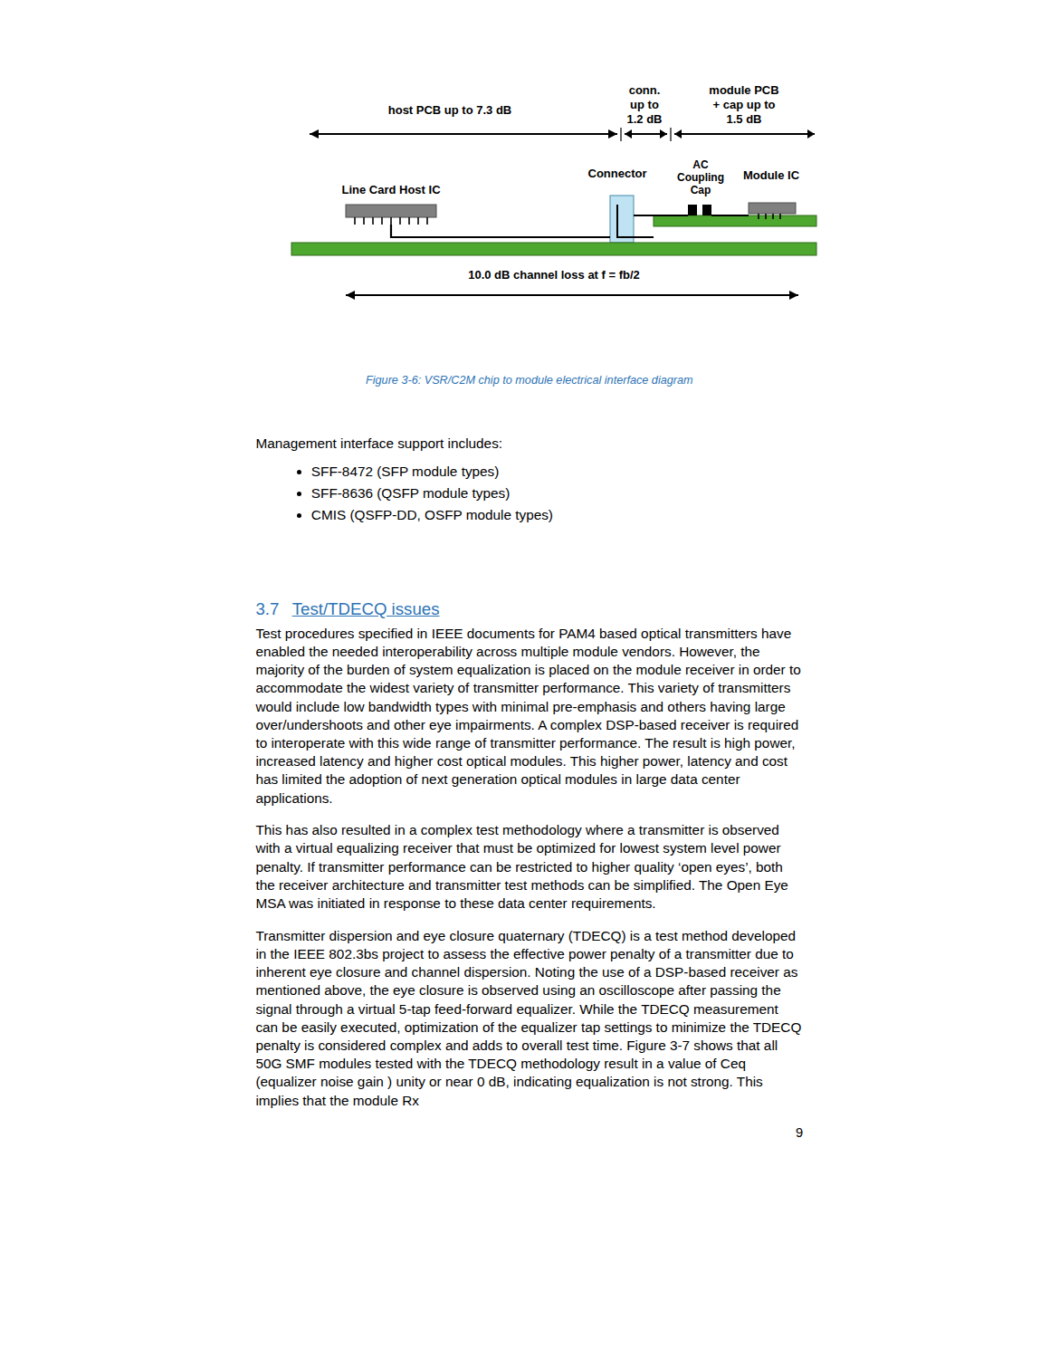conn. up to 1.2 dB module PCB + cap up to 1.5 dB host PCB up to 7.3 dB Connector AC Coupling Cap Module IC Line Card Host IC 10.0 dB channel loss at f = fb/2
Figure 3-6: VSR/C2M chip to module electrical interface diagram
Management interface support includes:
SFF-8472 (SFP module types)
SFF-8636 (QSFP module types)
CMIS (QSFP-DD, OSFP module types)
3.7 Test/TDECQ issues
Test procedures specified in IEEE documents for PAM4 based optical transmitters have enabled the needed interoperability across multiple module vendors. However, the majority of the burden of system equalization is placed on the module receiver in order to accommodate the widest variety of transmitter performance. This variety of transmitters would include low bandwidth types with minimal pre-emphasis and others having large over/undershoots and other eye impairments. A complex DSP-based receiver is required to interoperate with this wide range of transmitter performance. The result is high power, increased latency and higher cost optical modules. This higher power, latency and cost has limited the adoption of next generation optical modules in large data center applications.
This has also resulted in a complex test methodology where a transmitter is observed with a virtual equalizing receiver that must be optimized for lowest system level power penalty. If transmitter performance can be restricted to higher quality ‘open eyes’, both the receiver architecture and transmitter test methods can be simplified. The Open Eye MSA was initiated in response to these data center requirements.
Transmitter dispersion and eye closure quaternary (TDECQ) is a test method developed in the IEEE 802.3bs project to assess the effective power penalty of a transmitter due to inherent eye closure and channel dispersion. Noting the use of a DSP-based receiver as mentioned above, the eye closure is observed using an oscilloscope after passing the signal through a virtual 5-tap feed-forward equalizer. While the TDECQ measurement can be easily executed, optimization of the equalizer tap settings to minimize the TDECQ penalty is considered complex and adds to overall test time. Figure 3-7 shows that all 50G SMF modules tested with the TDECQ methodology result in a value of Ceq (equalizer noise gain ) unity or near 0 dB, indicating equalization is not strong. This implies that the module Rx
9